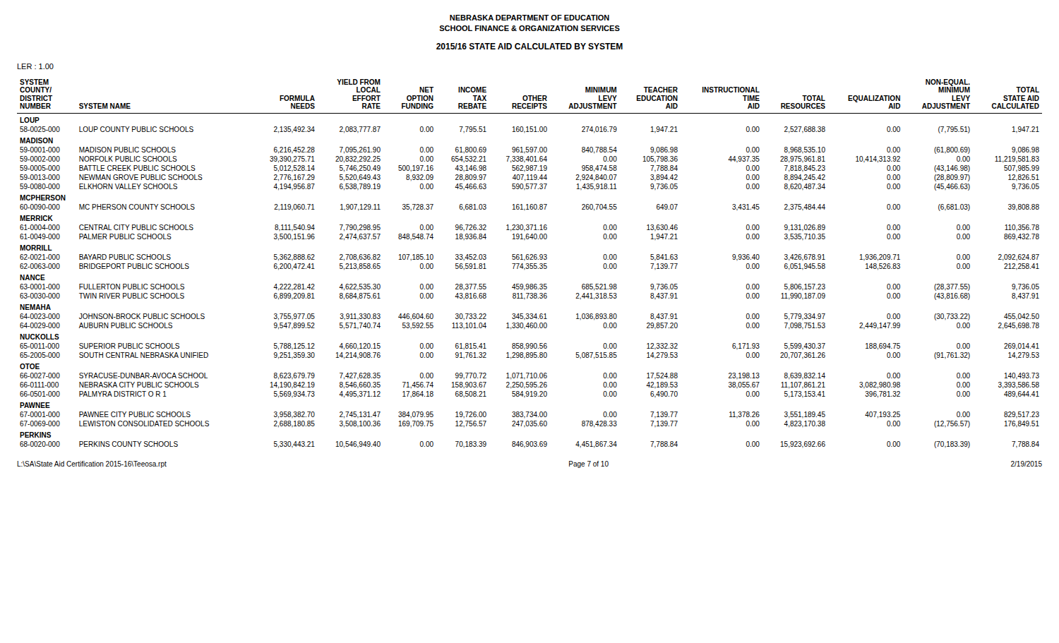NEBRASKA DEPARTMENT OF EDUCATION
SCHOOL FINANCE & ORGANIZATION SERVICES
2015/16 STATE AID CALCULATED BY SYSTEM
LER : 1.00
| SYSTEM COUNTY/ DISTRICT NUMBER | SYSTEM NAME | FORMULA NEEDS | YIELD FROM LOCAL EFFORT RATE | NET OPTION FUNDING | INCOME TAX REBATE | OTHER RECEIPTS | MINIMUM LEVY ADJUSTMENT | TEACHER EDUCATION AID | INSTRUCTIONAL TIME AID | TOTAL RESOURCES | EQUALIZATION AID | NON-EQUAL. MINIMUM LEVY ADJUSTMENT | TOTAL STATE AID CALCULATED |
| --- | --- | --- | --- | --- | --- | --- | --- | --- | --- | --- | --- | --- | --- |
| LOUP |
| 58-0025-000 | LOUP COUNTY PUBLIC SCHOOLS | 2,135,492.34 | 2,083,777.87 | 0.00 | 7,795.51 | 160,151.00 | 274,016.79 | 1,947.21 | 0.00 | 2,527,688.38 | 0.00 | (7,795.51) | 1,947.21 |
| MADISON |
| 59-0001-000 | MADISON PUBLIC SCHOOLS | 6,216,452.28 | 7,095,261.90 | 0.00 | 61,800.69 | 961,597.00 | 840,788.54 | 9,086.98 | 0.00 | 8,968,535.10 | 0.00 | (61,800.69) | 9,086.98 |
| 59-0002-000 | NORFOLK PUBLIC SCHOOLS | 39,390,275.71 | 20,832,292.25 | 0.00 | 654,532.21 | 7,338,401.64 | 0.00 | 105,798.36 | 44,937.35 | 28,975,961.81 | 10,414,313.92 | 0.00 | 11,219,581.83 |
| 59-0005-000 | BATTLE CREEK PUBLIC SCHOOLS | 5,012,528.14 | 5,746,250.49 | 500,197.16 | 43,146.98 | 562,987.19 | 958,474.58 | 7,788.84 | 0.00 | 7,818,845.23 | 0.00 | (43,146.98) | 507,985.99 |
| 59-0013-000 | NEWMAN GROVE PUBLIC SCHOOLS | 2,776,167.29 | 5,520,649.43 | 8,932.09 | 28,809.97 | 407,119.44 | 2,924,840.07 | 3,894.42 | 0.00 | 8,894,245.42 | 0.00 | (28,809.97) | 12,826.51 |
| 59-0080-000 | ELKHORN VALLEY SCHOOLS | 4,194,956.87 | 6,538,789.19 | 0.00 | 45,466.63 | 590,577.37 | 1,435,918.11 | 9,736.05 | 0.00 | 8,620,487.34 | 0.00 | (45,466.63) | 9,736.05 |
| MCPHERSON |
| 60-0090-000 | MC PHERSON COUNTY SCHOOLS | 2,119,060.71 | 1,907,129.11 | 35,728.37 | 6,681.03 | 161,160.87 | 260,704.55 | 649.07 | 3,431.45 | 2,375,484.44 | 0.00 | (6,681.03) | 39,808.88 |
| MERRICK |
| 61-0004-000 | CENTRAL CITY PUBLIC SCHOOLS | 8,111,540.94 | 7,790,298.95 | 0.00 | 96,726.32 | 1,230,371.16 | 0.00 | 13,630.46 | 0.00 | 9,131,026.89 | 0.00 | 0.00 | 110,356.78 |
| 61-0049-000 | PALMER PUBLIC SCHOOLS | 3,500,151.96 | 2,474,637.57 | 848,548.74 | 18,936.84 | 191,640.00 | 0.00 | 1,947.21 | 0.00 | 3,535,710.35 | 0.00 | 0.00 | 869,432.78 |
| MORRILL |
| 62-0021-000 | BAYARD PUBLIC SCHOOLS | 5,362,888.62 | 2,708,636.82 | 107,185.10 | 33,452.03 | 561,626.93 | 0.00 | 5,841.63 | 9,936.40 | 3,426,678.91 | 1,936,209.71 | 0.00 | 2,092,624.87 |
| 62-0063-000 | BRIDGEPORT PUBLIC SCHOOLS | 6,200,472.41 | 5,213,858.65 | 0.00 | 56,591.81 | 774,355.35 | 0.00 | 7,139.77 | 0.00 | 6,051,945.58 | 148,526.83 | 0.00 | 212,258.41 |
| NANCE |
| 63-0001-000 | FULLERTON PUBLIC SCHOOLS | 4,222,281.42 | 4,622,535.30 | 0.00 | 28,377.55 | 459,986.35 | 685,521.98 | 9,736.05 | 0.00 | 5,806,157.23 | 0.00 | (28,377.55) | 9,736.05 |
| 63-0030-000 | TWIN RIVER PUBLIC SCHOOLS | 6,899,209.81 | 8,684,875.61 | 0.00 | 43,816.68 | 811,738.36 | 2,441,318.53 | 8,437.91 | 0.00 | 11,990,187.09 | 0.00 | (43,816.68) | 8,437.91 |
| NEMAHA |
| 64-0023-000 | JOHNSON-BROCK PUBLIC SCHOOLS | 3,755,977.05 | 3,911,330.83 | 446,604.60 | 30,733.22 | 345,334.61 | 1,036,893.80 | 8,437.91 | 0.00 | 5,779,334.97 | 0.00 | (30,733.22) | 455,042.50 |
| 64-0029-000 | AUBURN PUBLIC SCHOOLS | 9,547,899.52 | 5,571,740.74 | 53,592.55 | 113,101.04 | 1,330,460.00 | 0.00 | 29,857.20 | 0.00 | 7,098,751.53 | 2,449,147.99 | 0.00 | 2,645,698.78 |
| NUCKOLLS |
| 65-0011-000 | SUPERIOR PUBLIC SCHOOLS | 5,788,125.12 | 4,660,120.15 | 0.00 | 61,815.41 | 858,990.56 | 0.00 | 12,332.32 | 6,171.93 | 5,599,430.37 | 188,694.75 | 0.00 | 269,014.41 |
| 65-2005-000 | SOUTH CENTRAL NEBRASKA UNIFIED | 9,251,359.30 | 14,214,908.76 | 0.00 | 91,761.32 | 1,298,895.80 | 5,087,515.85 | 14,279.53 | 0.00 | 20,707,361.26 | 0.00 | (91,761.32) | 14,279.53 |
| OTOE |
| 66-0027-000 | SYRACUSE-DUNBAR-AVOCA SCHOOL | 8,623,679.79 | 7,427,628.35 | 0.00 | 99,770.72 | 1,071,710.06 | 0.00 | 17,524.88 | 23,198.13 | 8,639,832.14 | 0.00 | 0.00 | 140,493.73 |
| 66-0111-000 | NEBRASKA CITY PUBLIC SCHOOLS | 14,190,842.19 | 8,546,660.35 | 71,456.74 | 158,903.67 | 2,250,595.26 | 0.00 | 42,189.53 | 38,055.67 | 11,107,861.21 | 3,082,980.98 | 0.00 | 3,393,586.58 |
| 66-0501-000 | PALMYRA DISTRICT O R 1 | 5,569,934.73 | 4,495,371.12 | 17,864.18 | 68,508.21 | 584,919.20 | 0.00 | 6,490.70 | 0.00 | 5,173,153.41 | 396,781.32 | 0.00 | 489,644.41 |
| PAWNEE |
| 67-0001-000 | PAWNEE CITY PUBLIC SCHOOLS | 3,958,382.70 | 2,745,131.47 | 384,079.95 | 19,726.00 | 383,734.00 | 0.00 | 7,139.77 | 11,378.26 | 3,551,189.45 | 407,193.25 | 0.00 | 829,517.23 |
| 67-0069-000 | LEWISTON CONSOLIDATED SCHOOLS | 2,688,180.85 | 3,508,100.36 | 169,709.75 | 12,756.57 | 247,035.60 | 878,428.33 | 7,139.77 | 0.00 | 4,823,170.38 | 0.00 | (12,756.57) | 176,849.51 |
| PERKINS |
| 68-0020-000 | PERKINS COUNTY SCHOOLS | 5,330,443.21 | 10,546,949.40 | 0.00 | 70,183.39 | 846,903.69 | 4,451,867.34 | 7,788.84 | 0.00 | 15,923,692.66 | 0.00 | (70,183.39) | 7,788.84 |
L:\SA\State Aid Certification 2015-16\Teeosa.rpt
Page 7 of 10
2/19/2015